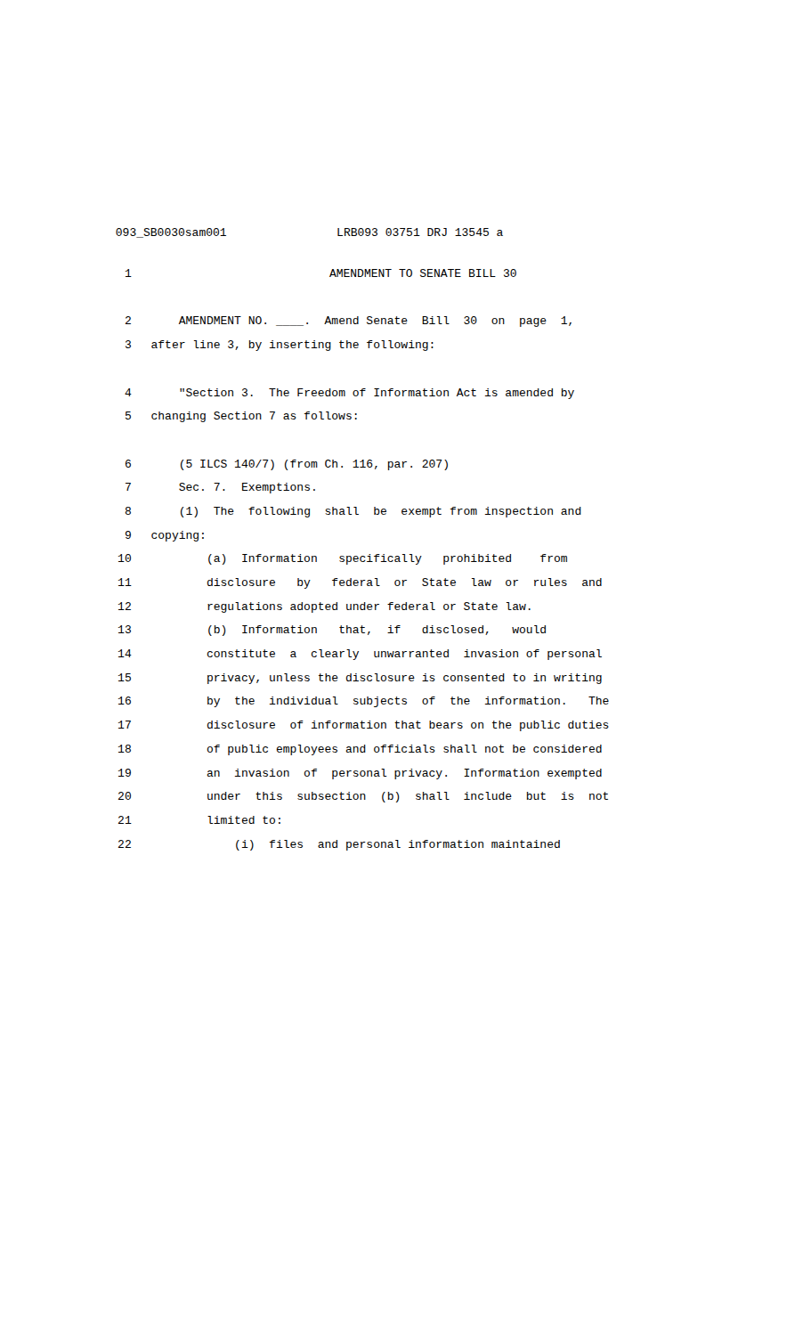093_SB0030sam001 LRB093 03751 DRJ 13545 a
| 1 | AMENDMENT TO SENATE BILL 30 |
| 2 | AMENDMENT NO. ____. Amend Senate Bill 30 on page 1, |
| 3 | after line 3, by inserting the following: |
| 4 | "Section 3. The Freedom of Information Act is amended by |
| 5 | changing Section 7 as follows: |
| 6 | (5 ILCS 140/7) (from Ch. 116, par. 207) |
| 7 | Sec. 7. Exemptions. |
| 8 | (1) The following shall be exempt from inspection and |
| 9 | copying: |
| 10 | (a) Information specifically prohibited from |
| 11 | disclosure by federal or State law or rules and |
| 12 | regulations adopted under federal or State law. |
| 13 | (b) Information that, if disclosed, would |
| 14 | constitute a clearly unwarranted invasion of personal |
| 15 | privacy, unless the disclosure is consented to in writing |
| 16 | by the individual subjects of the information. The |
| 17 | disclosure of information that bears on the public duties |
| 18 | of public employees and officials shall not be considered |
| 19 | an invasion of personal privacy. Information exempted |
| 20 | under this subsection (b) shall include but is not |
| 21 | limited to: |
| 22 | (i) files and personal information maintained |